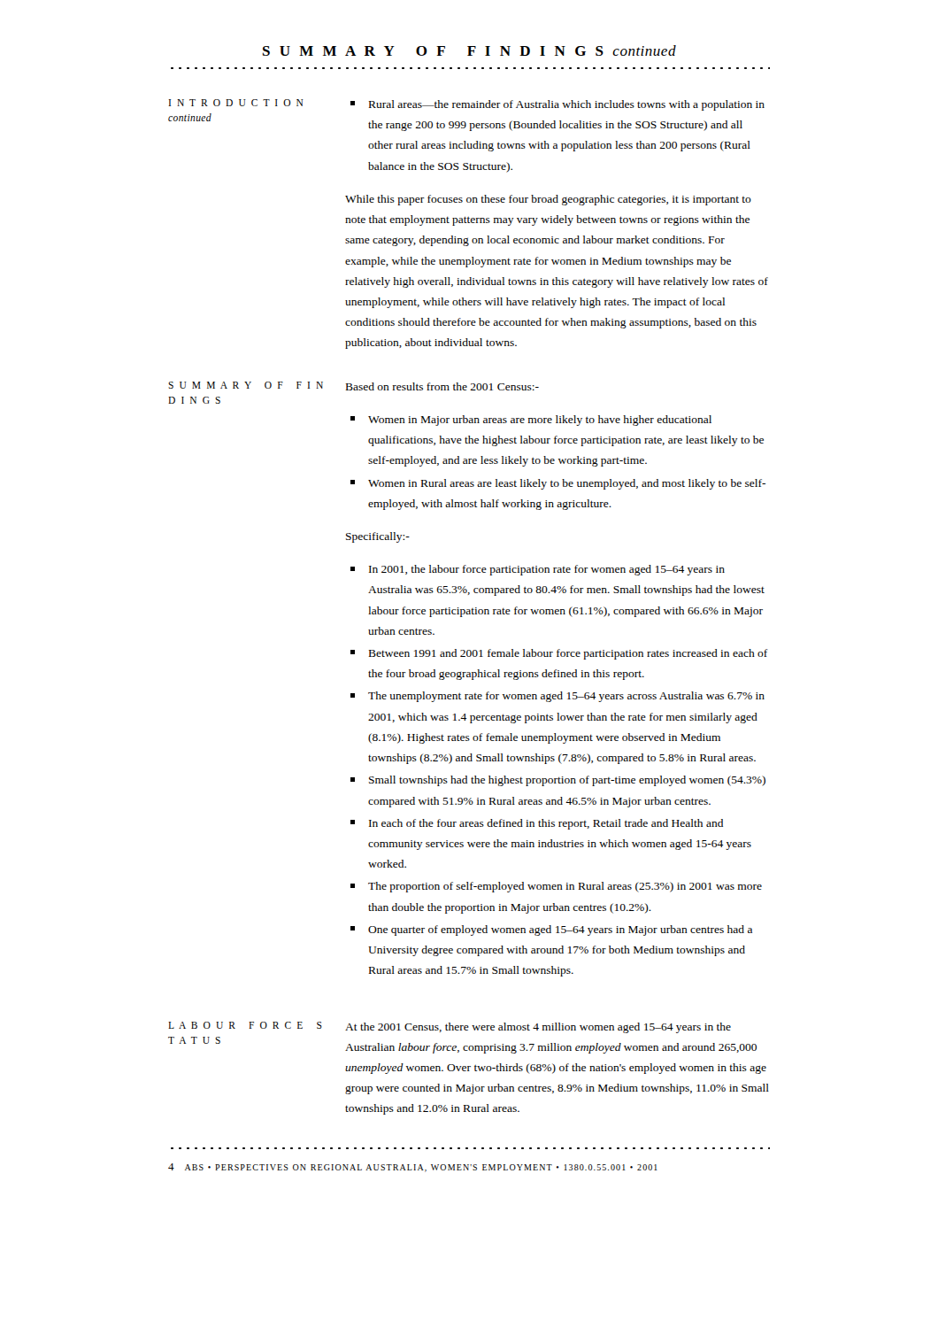S U M M A R Y O F F I N D I N G S continued
I N T R O D U C T I O N continued
Rural areas—the remainder of Australia which includes towns with a population in the range 200 to 999 persons (Bounded localities in the SOS Structure) and all other rural areas including towns with a population less than 200 persons (Rural balance in the SOS Structure).
While this paper focuses on these four broad geographic categories, it is important to note that employment patterns may vary widely between towns or regions within the same category, depending on local economic and labour market conditions. For example, while the unemployment rate for women in Medium townships may be relatively high overall, individual towns in this category will have relatively low rates of unemployment, while others will have relatively high rates. The impact of local conditions should therefore be accounted for when making assumptions, based on this publication, about individual towns.
S U M M A R Y O F F I N D I N G S
Based on results from the 2001 Census:-
Women in Major urban areas are more likely to have higher educational qualifications, have the highest labour force participation rate, are least likely to be self-employed, and are less likely to be working part-time.
Women in Rural areas are least likely to be unemployed, and most likely to be self-employed, with almost half working in agriculture.
Specifically:-
In 2001, the labour force participation rate for women aged 15–64 years in Australia was 65.3%, compared to 80.4% for men. Small townships had the lowest labour force participation rate for women (61.1%), compared with 66.6% in Major urban centres.
Between 1991 and 2001 female labour force participation rates increased in each of the four broad geographical regions defined in this report.
The unemployment rate for women aged 15–64 years across Australia was 6.7% in 2001, which was 1.4 percentage points lower than the rate for men similarly aged (8.1%). Highest rates of female unemployment were observed in Medium townships (8.2%) and Small townships (7.8%), compared to 5.8% in Rural areas.
Small townships had the highest proportion of part-time employed women (54.3%) compared with 51.9% in Rural areas and 46.5% in Major urban centres.
In each of the four areas defined in this report, Retail trade and Health and community services were the main industries in which women aged 15-64 years worked.
The proportion of self-employed women in Rural areas (25.3%) in 2001 was more than double the proportion in Major urban centres (10.2%).
One quarter of employed women aged 15–64 years in Major urban centres had a University degree compared with around 17% for both Medium townships and Rural areas and 15.7% in Small townships.
L A B O U R F O R C E S T A T U S
At the 2001 Census, there were almost 4 million women aged 15–64 years in the Australian labour force, comprising 3.7 million employed women and around 265,000 unemployed women. Over two-thirds (68%) of the nation's employed women in this age group were counted in Major urban centres, 8.9% in Medium townships, 11.0% in Small townships and 12.0% in Rural areas.
4 ABS • PERSPECTIVES ON REGIONAL AUSTRALIA, WOMEN'S EMPLOYMENT • 1380.0.55.001 • 2001